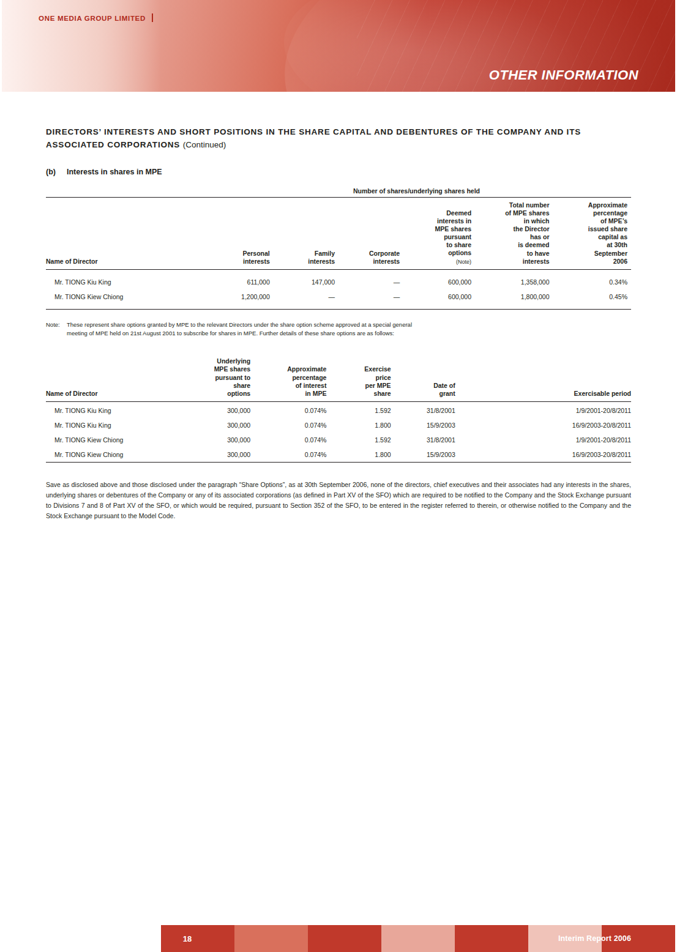ONE MEDIA GROUP LIMITED
OTHER INFORMATION
DIRECTORS’ INTERESTS AND SHORT POSITIONS IN THE SHARE CAPITAL AND DEBENTURES OF THE COMPANY AND ITS ASSOCIATED CORPORATIONS (Continued)
(b) Interests in shares in MPE
| | Number of shares/underlying shares held |
| Name of Director | Personal interests | Family interests | Corporate interests | Deemed interests in MPE shares pursuant to share options (Note) | Total number of MPE shares in which the Director has or is deemed to have interests | Approximate percentage of MPE’s issued share capital as at 30th September 2006 |
| Mr. TIONG Kiu King | 611,000 | 147,000 | — | 600,000 | 1,358,000 | 0.34% |
| Mr. TIONG Kiew Chiong | 1,200,000 | — | — | 600,000 | 1,800,000 | 0.45% |
Note: These represent share options granted by MPE to the relevant Directors under the share option scheme approved at a special general meeting of MPE held on 21st August 2001 to subscribe for shares in MPE. Further details of these share options are as follows:
| Name of Director | Underlying MPE shares pursuant to share options | Approximate percentage of interest in MPE | Exercise price per MPE share | Date of grant | Exercisable period |
| --- | --- | --- | --- | --- | --- |
| Mr. TIONG Kiu King | 300,000 | 0.074% | 1.592 | 31/8/2001 | 1/9/2001-20/8/2011 |
| Mr. TIONG Kiu King | 300,000 | 0.074% | 1.800 | 15/9/2003 | 16/9/2003-20/8/2011 |
| Mr. TIONG Kiew Chiong | 300,000 | 0.074% | 1.592 | 31/8/2001 | 1/9/2001-20/8/2011 |
| Mr. TIONG Kiew Chiong | 300,000 | 0.074% | 1.800 | 15/9/2003 | 16/9/2003-20/8/2011 |
Save as disclosed above and those disclosed under the paragraph “Share Options”, as at 30th September 2006, none of the directors, chief executives and their associates had any interests in the shares, underlying shares or debentures of the Company or any of its associated corporations (as defined in Part XV of the SFO) which are required to be notified to the Company and the Stock Exchange pursuant to Divisions 7 and 8 of Part XV of the SFO, or which would be required, pursuant to Section 352 of the SFO, to be entered in the register referred to therein, or otherwise notified to the Company and the Stock Exchange pursuant to the Model Code.
18
Interim Report 2006